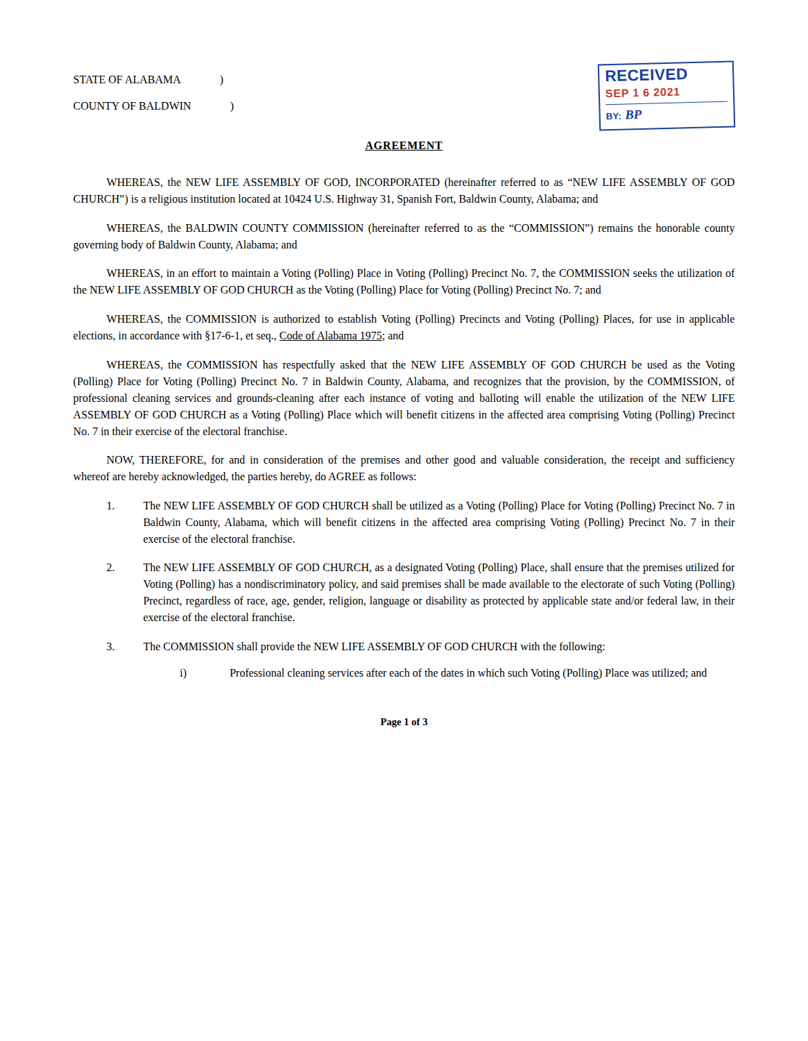STATE OF ALABAMA) COUNTY OF BALDWIN)
RECEIVED
SEP 1 6 2021
BY:BP
AGREEMENT
WHEREAS, the NEW LIFE ASSEMBLY OF GOD, INCORPORATED (hereinafter referred to as “NEW LIFE ASSEMBLY OF GOD CHURCH”) is a religious institution located at 10424 U.S. Highway 31, Spanish Fort, Baldwin County, Alabama; and
WHEREAS, the BALDWIN COUNTY COMMISSION (hereinafter referred to as the “COMMISSION”) remains the honorable county governing body of Baldwin County, Alabama; and
WHEREAS, in an effort to maintain a Voting (Polling) Place in Voting (Polling) Precinct No. 7, the COMMISSION seeks the utilization of the NEW LIFE ASSEMBLY OF GOD CHURCH as the Voting (Polling) Place for Voting (Polling) Precinct No. 7; and
WHEREAS, the COMMISSION is authorized to establish Voting (Polling) Precincts and Voting (Polling) Places, for use in applicable elections, in accordance with §17-6-1, et seq., Code of Alabama 1975; and
WHEREAS, the COMMISSION has respectfully asked that the NEW LIFE ASSEMBLY OF GOD CHURCH be used as the Voting (Polling) Place for Voting (Polling) Precinct No. 7 in Baldwin County, Alabama, and recognizes that the provision, by the COMMISSION, of professional cleaning services and grounds-cleaning after each instance of voting and balloting will enable the utilization of the NEW LIFE ASSEMBLY OF GOD CHURCH as a Voting (Polling) Place which will benefit citizens in the affected area comprising Voting (Polling) Precinct No. 7 in their exercise of the electoral franchise.
NOW, THEREFORE, for and in consideration of the premises and other good and valuable consideration, the receipt and sufficiency whereof are hereby acknowledged, the parties hereby, do AGREE as follows:
The NEW LIFE ASSEMBLY OF GOD CHURCH shall be utilized as a Voting (Polling) Place for Voting (Polling) Precinct No. 7 in Baldwin County, Alabama, which will benefit citizens in the affected area comprising Voting (Polling) Precinct No. 7 in their exercise of the electoral franchise.
The NEW LIFE ASSEMBLY OF GOD CHURCH, as a designated Voting (Polling) Place, shall ensure that the premises utilized for Voting (Polling) has a nondiscriminatory policy, and said premises shall be made available to the electorate of such Voting (Polling) Precinct, regardless of race, age, gender, religion, language or disability as protected by applicable state and/or federal law, in their exercise of the electoral franchise.
The COMMISSION shall provide the NEW LIFE ASSEMBLY OF GOD CHURCH with the following:
Professional cleaning services after each of the dates in which such Voting (Polling) Place was utilized; and
Page 1 of 3